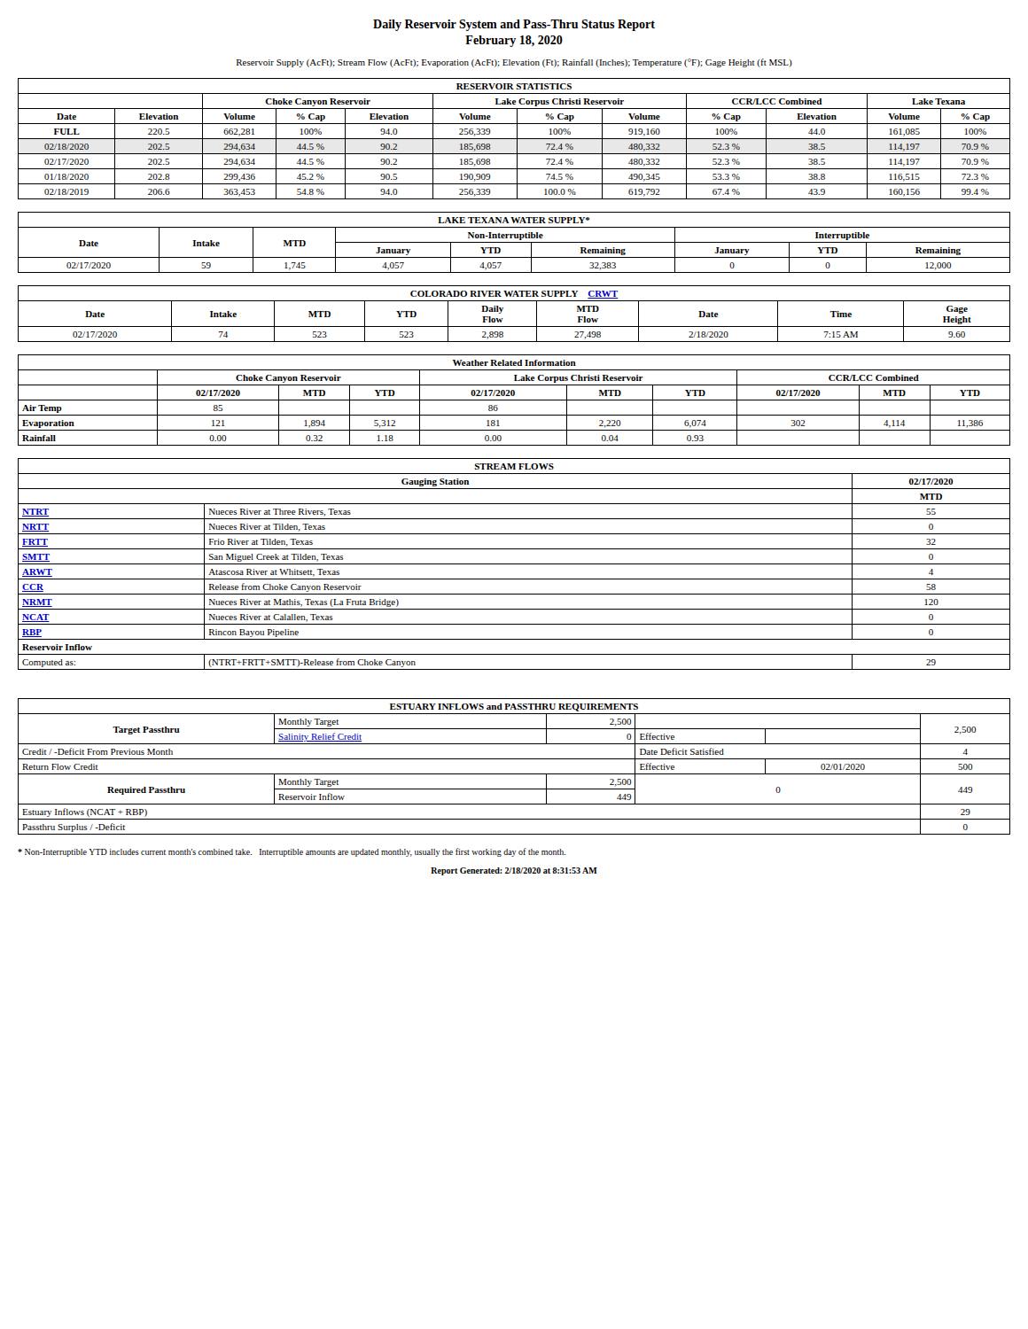Daily Reservoir System and Pass-Thru Status Report
February 18, 2020
Reservoir Supply (AcFt); Stream Flow (AcFt); Evaporation (AcFt); Elevation (Ft); Rainfall (Inches); Temperature (°F); Gage Height (ft MSL)
| RESERVOIR STATISTICS |
| --- |
| | Choke Canyon Reservoir | Lake Corpus Christi Reservoir | CCR/LCC Combined | Lake Texana |
| Date | Elevation | Volume | % Cap | Elevation | Volume | % Cap | Volume | % Cap | Elevation | Volume | % Cap |
| FULL | 220.5 | 662,281 | 100% | 94.0 | 256,339 | 100% | 919,160 | 100% | 44.0 | 161,085 | 100% |
| 02/18/2020 | 202.5 | 294,634 | 44.5 % | 90.2 | 185,698 | 72.4 % | 480,332 | 52.3 % | 38.5 | 114,197 | 70.9 % |
| 02/17/2020 | 202.5 | 294,634 | 44.5 % | 90.2 | 185,698 | 72.4 % | 480,332 | 52.3 % | 38.5 | 114,197 | 70.9 % |
| 01/18/2020 | 202.8 | 299,436 | 45.2 % | 90.5 | 190,909 | 74.5 % | 490,345 | 53.3 % | 38.8 | 116,515 | 72.3 % |
| 02/18/2019 | 206.6 | 363,453 | 54.8 % | 94.0 | 256,339 | 100.0 % | 619,792 | 67.4 % | 43.9 | 160,156 | 99.4 % |
| LAKE TEXANA WATER SUPPLY* |
| --- |
| Date | Intake | MTD | Non-Interruptible | Interruptible |
| January | YTD | Remaining | January | YTD | Remaining |
| 02/17/2020 | 59 | 1,745 | 4,057 | 4,057 | 32,383 | 0 | 0 | 12,000 |
| COLORADO RIVER WATER SUPPLY CRWT |
| --- |
| Date | Intake | MTD | YTD | Daily Flow | MTD Flow | Date | Time | Gage Height |
| 02/17/2020 | 74 | 523 | 523 | 2,898 | 27,498 | 2/18/2020 | 7:15 AM | 9.60 |
| Weather Related Information |
| --- |
| | Choke Canyon Reservoir | Lake Corpus Christi Reservoir | CCR/LCC Combined |
| | 02/17/2020 | MTD | YTD | 02/17/2020 | MTD | YTD | 02/17/2020 | MTD | YTD |
| Air Temp | 85 | | | 86 | | | | | |
| Evaporation | 121 | 1,894 | 5,312 | 181 | 2,220 | 6,074 | 302 | 4,114 | 11,386 |
| Rainfall | 0.00 | 0.32 | 1.18 | 0.00 | 0.04 | 0.93 | | | |
| STREAM FLOWS |
| --- |
| Gauging Station | 02/17/2020 |
| | MTD |
| NTRT | Nueces River at Three Rivers, Texas | 55 |
| NRTT | Nueces River at Tilden, Texas | 0 |
| FRTT | Frio River at Tilden, Texas | 32 |
| SMTT | San Miguel Creek at Tilden, Texas | 0 |
| ARWT | Atascosa River at Whitsett, Texas | 4 |
| CCR | Release from Choke Canyon Reservoir | 58 |
| NRMT | Nueces River at Mathis, Texas (La Fruta Bridge) | 120 |
| NCAT | Nueces River at Calallen, Texas | 0 |
| RBP | Rincon Bayou Pipeline | 0 |
| Reservoir Inflow |
| Computed as: | (NTRT+FRTT+SMTT)-Release from Choke Canyon | 29 |
| ESTUARY INFLOWS and PASSTHRU REQUIREMENTS |
| --- |
| Target Passthru | Monthly Target | 2,500 | | 2,500 |
| Salinity Relief Credit | 0 | Effective | |
| Credit / -Deficit From Previous Month | Date Deficit Satisfied | 4 |
| Return Flow Credit | Effective | 02/01/2020 | 500 |
| Required Passthru | Monthly Target | 2,500 | 0 | 449 |
| Reservoir Inflow | 449 |
| Estuary Inflows (NCAT + RBP) | 29 |
| Passthru Surplus / -Deficit | 0 |
* Non-Interruptible YTD includes current month's combined take. Interruptible amounts are updated monthly, usually the first working day of the month.
Report Generated: 2/18/2020 at 8:31:53 AM